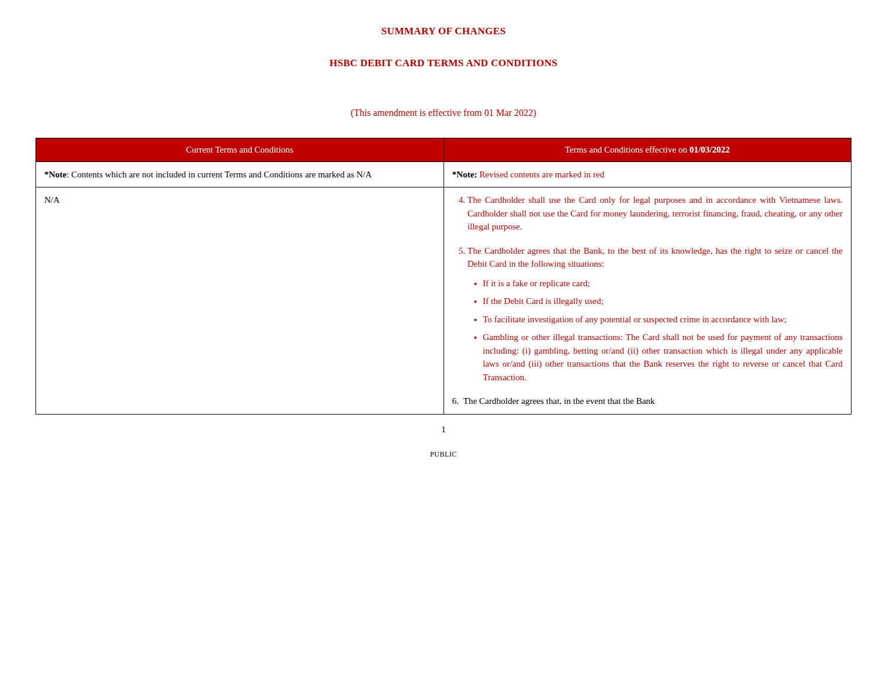SUMMARY OF CHANGES
HSBC DEBIT CARD TERMS AND CONDITIONS
(This amendment is effective from 01 Mar 2022)
| Current Terms and Conditions | Terms and Conditions effective on 01/03/2022 |
| --- | --- |
| *Note : Contents which are not included in current Terms and Conditions are marked as N/A | *Note: Revised contents are marked in red |
| N/A | The Cardholder shall use the Card only for legal purposes and in accordance with Vietnamese laws. Cardholder shall not use the Card for money laundering, terrorist financing, fraud, cheating, or any other illegal purpose. The Cardholder agrees that the Bank, to the best of its knowledge, has the right to seize or cancel the Debit Card in the following situations: If it is a fake or replicate card; If the Debit Card is illegally used; To facilitate investigation of any potential or suspected crime in accordance with law; Gambling or other illegal transactions: The Card shall not be used for payment of any transactions including: (i) gambling, betting or/and (ii) other transaction which is illegal under any applicable laws or/and (iii) other transactions that the Bank reserves the right to reverse or cancel that Card Transaction. 6. The Cardholder agrees that, in the event that the Bank |
1
PUBLIC